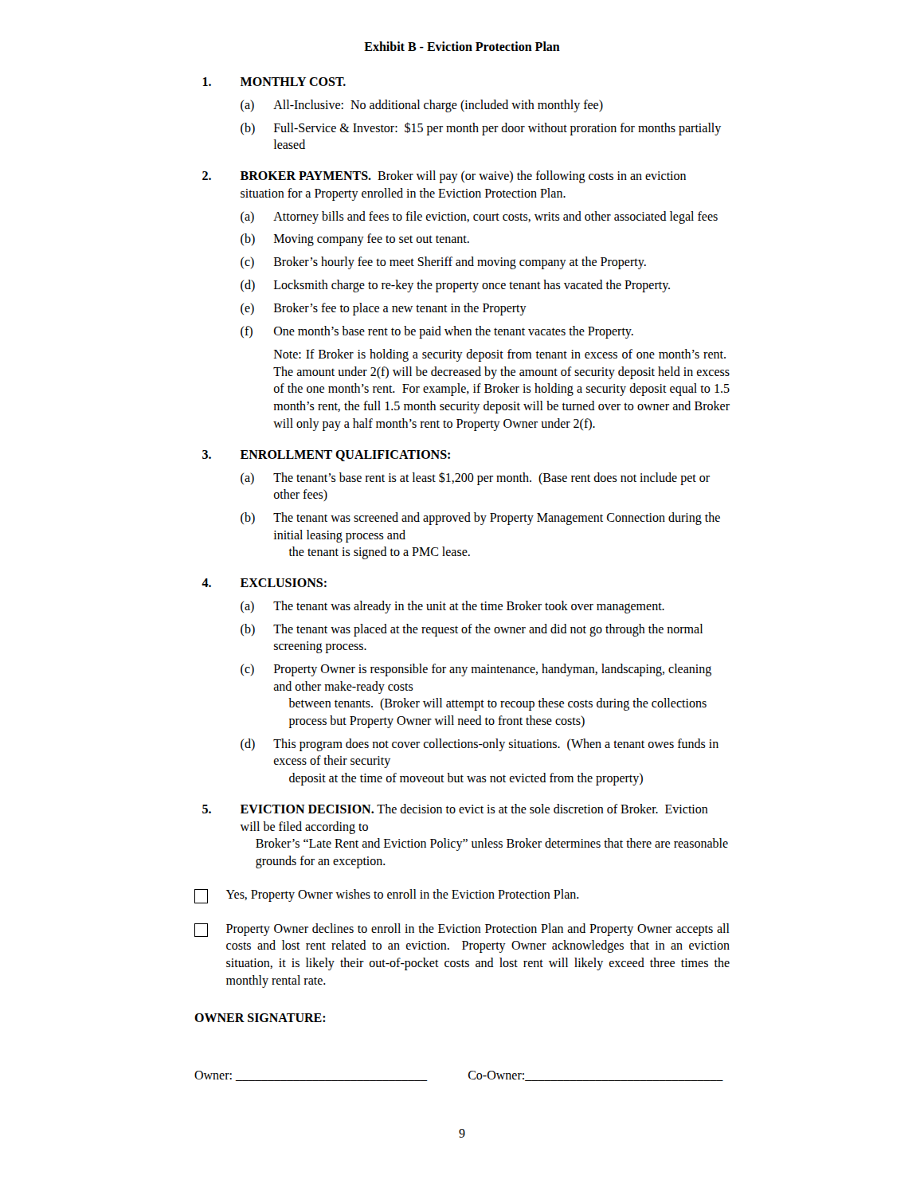Exhibit B - Eviction Protection Plan
MONTHLY COST.
All-Inclusive: No additional charge (included with monthly fee)
Full-Service & Investor: $15 per month per door without proration for months partially leased
BROKER PAYMENTS. Broker will pay (or waive) the following costs in an eviction situation for a Property enrolled in the Eviction Protection Plan.
Attorney bills and fees to file eviction, court costs, writs and other associated legal fees
Moving company fee to set out tenant.
Broker’s hourly fee to meet Sheriff and moving company at the Property.
Locksmith charge to re-key the property once tenant has vacated the Property.
Broker’s fee to place a new tenant in the Property
One month’s base rent to be paid when the tenant vacates the Property.
Note: If Broker is holding a security deposit from tenant in excess of one month’s rent. The amount under 2(f) will be decreased by the amount of security deposit held in excess of the one month’s rent. For example, if Broker is holding a security deposit equal to 1.5 month’s rent, the full 1.5 month security deposit will be turned over to owner and Broker will only pay a half month’s rent to Property Owner under 2(f).
ENROLLMENT QUALIFICATIONS:
The tenant’s base rent is at least $1,200 per month. (Base rent does not include pet or other fees)
The tenant was screened and approved by Property Management Connection during the initial leasing process and the tenant is signed to a PMC lease.
EXCLUSIONS:
The tenant was already in the unit at the time Broker took over management.
The tenant was placed at the request of the owner and did not go through the normal screening process.
Property Owner is responsible for any maintenance, handyman, landscaping, cleaning and other make-ready costs between tenants. (Broker will attempt to recoup these costs during the collections process but Property Owner will need to front these costs)
This program does not cover collections-only situations. (When a tenant owes funds in excess of their security deposit at the time of moveout but was not evicted from the property)
EVICTION DECISION. The decision to evict is at the sole discretion of Broker. Eviction will be filed according to Broker’s “Late Rent and Eviction Policy” unless Broker determines that there are reasonable grounds for an exception.
Yes, Property Owner wishes to enroll in the Eviction Protection Plan.
Property Owner declines to enroll in the Eviction Protection Plan and Property Owner accepts all costs and lost rent related to an eviction. Property Owner acknowledges that in an eviction situation, it is likely their out-of-pocket costs and lost rent will likely exceed three times the monthly rental rate.
OWNER SIGNATURE:
Owner: ______________________________ Co-Owner:_______________________________
9